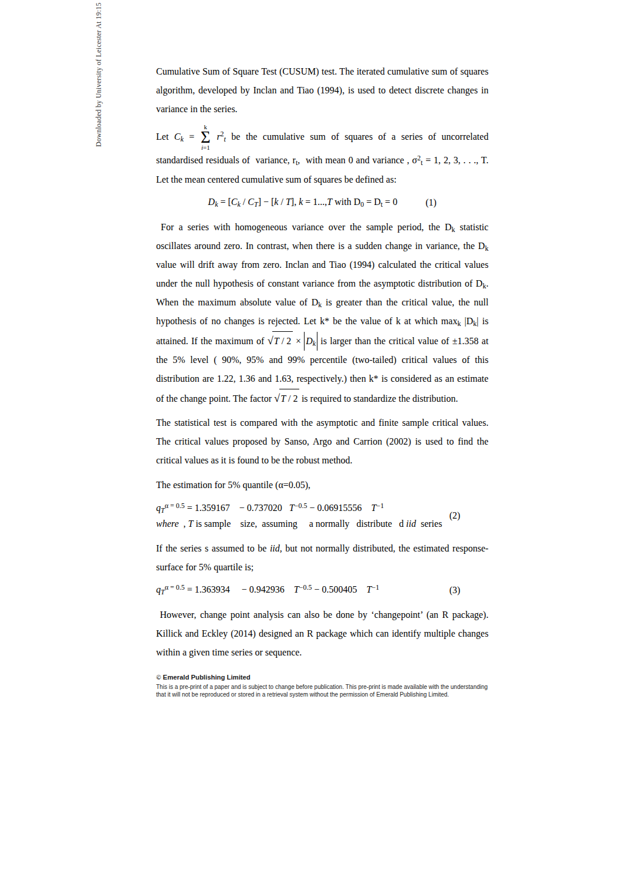Downloaded by University of Leicester At 19:15 19 January 2018 (PT)
Cumulative Sum of Square Test (CUSUM) test. The iterated cumulative sum of squares algorithm, developed by Inclan and Tiao (1994), is used to detect discrete changes in variance in the series.
Let Ck = kΣi=1 r2t be the cumulative sum of squares of a series of uncorrelated standardised residuals of variance, rt, with mean 0 and variance , σ2t = 1, 2, 3, . . ., T. Let the mean centered cumulative sum of squares be defined as:
Dk = [Ck / CT] − [k / T], k = 1...,T with D0 = Dt = 0 (1)
For a series with homogeneous variance over the sample period, the Dk statistic oscillates around zero. In contrast, when there is a sudden change in variance, the Dk value will drift away from zero. Inclan and Tiao (1994) calculated the critical values under the null hypothesis of constant variance from the asymptotic distribution of Dk. When the maximum absolute value of Dk is greater than the critical value, the null hypothesis of no changes is rejected. Let k* be the value of k at which maxk |Dk| is attained. If the maximum of T / 2 × Dk is larger than the critical value of ±1.358 at the 5% level ( 90%, 95% and 99% percentile (two-tailed) critical values of this distribution are 1.22, 1.36 and 1.63, respectively.) then k* is considered as an estimate of the change point. The factor T / 2 is required to standardize the distribution.
The statistical test is compared with the asymptotic and finite sample critical values. The critical values proposed by Sanso, Argo and Carrion (2002) is used to find the critical values as it is found to be the robust method.
The estimation for 5% quantile (α=0.05),
qTα = 0.5 = 1.359167 − 0.737020 T−0.5 − 0.06915556 T−1
where , T is sample size, assuming a normally distribute d iid series
(2)
If the series s assumed to be iid, but not normally distributed, the estimated response-surface for 5% quartile is;
qTα = 0.5 = 1.363934 − 0.942936 T−0.5 − 0.500405 T−1
(3)
However, change point analysis can also be done by ‘changepoint’ (an R package). Killick and Eckley (2014) designed an R package which can identify multiple changes within a given time series or sequence.
© Emerald Publishing Limited
This is a pre-print of a paper and is subject to change before publication. This pre-print is made available with the understanding that it will not be reproduced or stored in a retrieval system without the permission of Emerald Publishing Limited.